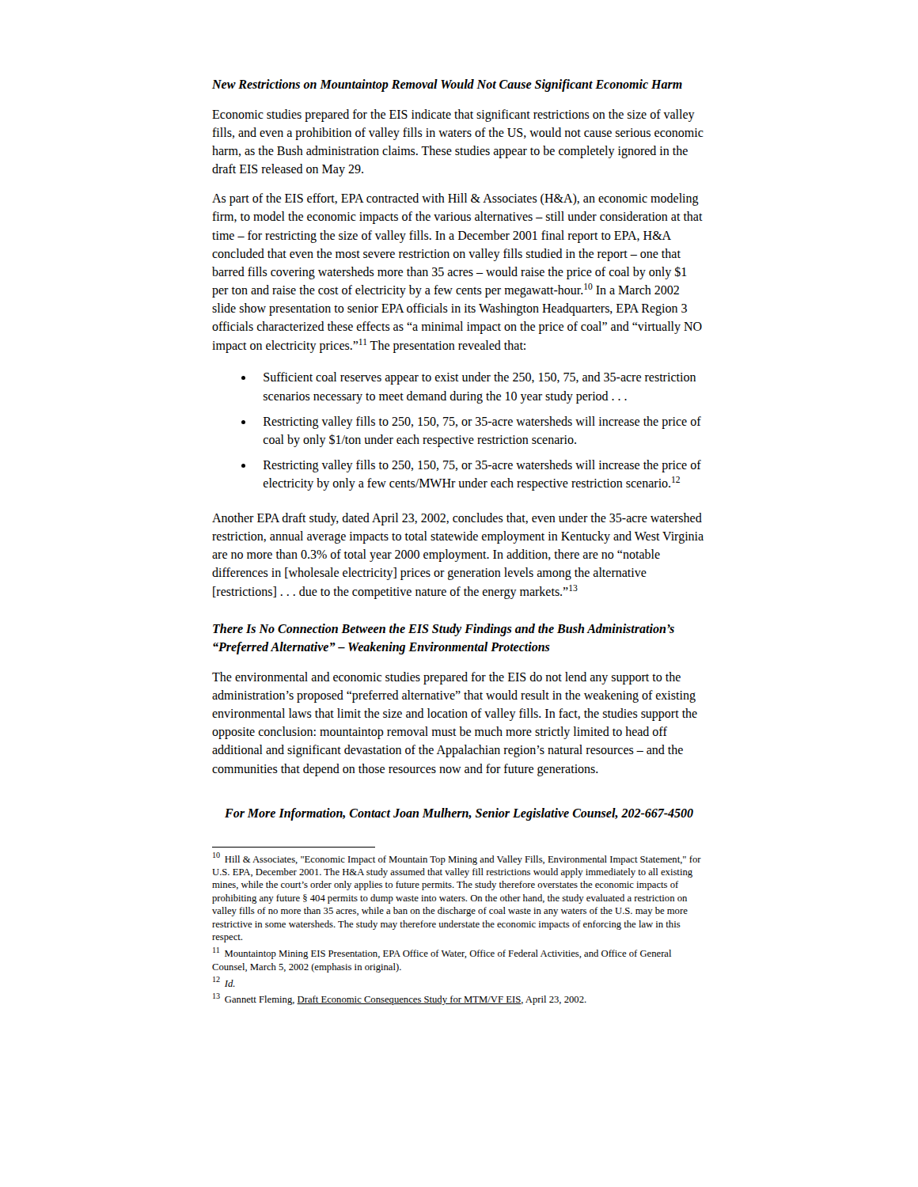New Restrictions on Mountaintop Removal Would Not Cause Significant Economic Harm
Economic studies prepared for the EIS indicate that significant restrictions on the size of valley fills, and even a prohibition of valley fills in waters of the US, would not cause serious economic harm, as the Bush administration claims. These studies appear to be completely ignored in the draft EIS released on May 29.
As part of the EIS effort, EPA contracted with Hill & Associates (H&A), an economic modeling firm, to model the economic impacts of the various alternatives – still under consideration at that time – for restricting the size of valley fills. In a December 2001 final report to EPA, H&A concluded that even the most severe restriction on valley fills studied in the report – one that barred fills covering watersheds more than 35 acres – would raise the price of coal by only $1 per ton and raise the cost of electricity by a few cents per megawatt-hour.10 In a March 2002 slide show presentation to senior EPA officials in its Washington Headquarters, EPA Region 3 officials characterized these effects as “a minimal impact on the price of coal” and “virtually NO impact on electricity prices.”11 The presentation revealed that:
Sufficient coal reserves appear to exist under the 250, 150, 75, and 35-acre restriction scenarios necessary to meet demand during the 10 year study period . . .
Restricting valley fills to 250, 150, 75, or 35-acre watersheds will increase the price of coal by only $1/ton under each respective restriction scenario.
Restricting valley fills to 250, 150, 75, or 35-acre watersheds will increase the price of electricity by only a few cents/MWHr under each respective restriction scenario.12
Another EPA draft study, dated April 23, 2002, concludes that, even under the 35-acre watershed restriction, annual average impacts to total statewide employment in Kentucky and West Virginia are no more than 0.3% of total year 2000 employment. In addition, there are no “notable differences in [wholesale electricity] prices or generation levels among the alternative [restrictions] . . . due to the competitive nature of the energy markets.”13
There Is No Connection Between the EIS Study Findings and the Bush Administration’s “Preferred Alternative” – Weakening Environmental Protections
The environmental and economic studies prepared for the EIS do not lend any support to the administration’s proposed “preferred alternative” that would result in the weakening of existing environmental laws that limit the size and location of valley fills. In fact, the studies support the opposite conclusion: mountaintop removal must be much more strictly limited to head off additional and significant devastation of the Appalachian region’s natural resources – and the communities that depend on those resources now and for future generations.
For More Information, Contact Joan Mulhern, Senior Legislative Counsel, 202-667-4500
10 Hill & Associates, "Economic Impact of Mountain Top Mining and Valley Fills, Environmental Impact Statement," for U.S. EPA, December 2001. The H&A study assumed that valley fill restrictions would apply immediately to all existing mines, while the court’s order only applies to future permits. The study therefore overstates the economic impacts of prohibiting any future § 404 permits to dump waste into waters. On the other hand, the study evaluated a restriction on valley fills of no more than 35 acres, while a ban on the discharge of coal waste in any waters of the U.S. may be more restrictive in some watersheds. The study may therefore understate the economic impacts of enforcing the law in this respect.
11 Mountaintop Mining EIS Presentation, EPA Office of Water, Office of Federal Activities, and Office of General Counsel, March 5, 2002 (emphasis in original).
12 Id.
13 Gannett Fleming, Draft Economic Consequences Study for MTM/VF EIS, April 23, 2002.